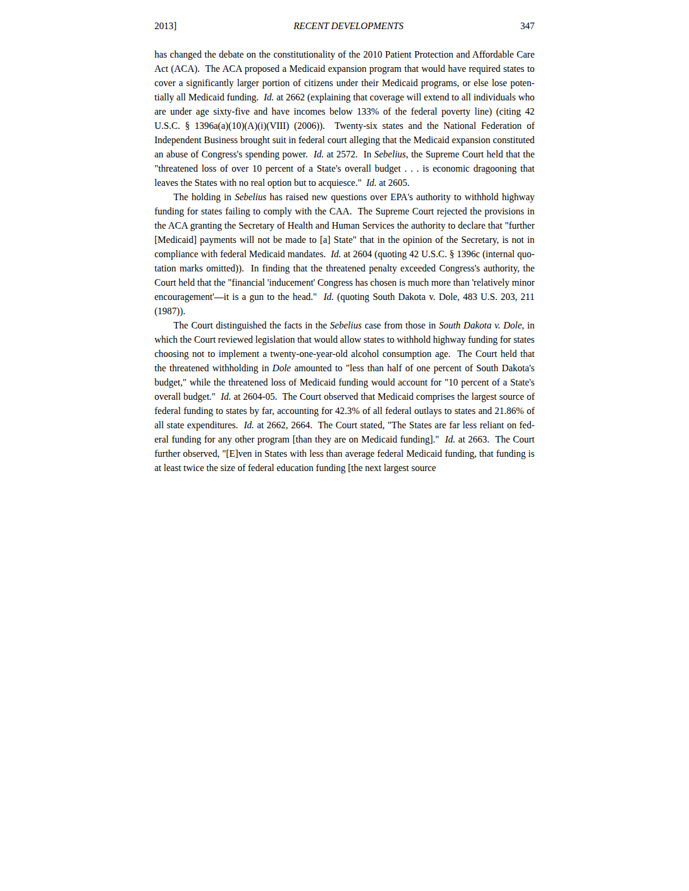2013] RECENT DEVELOPMENTS 347
has changed the debate on the constitutionality of the 2010 Patient Protection and Affordable Care Act (ACA). The ACA proposed a Medicaid expansion program that would have required states to cover a significantly larger portion of citizens under their Medicaid programs, or else lose potentially all Medicaid funding. Id. at 2662 (explaining that coverage will extend to all individuals who are under age sixty-five and have incomes below 133% of the federal poverty line) (citing 42 U.S.C. § 1396a(a)(10)(A)(i)(VIII) (2006)). Twenty-six states and the National Federation of Independent Business brought suit in federal court alleging that the Medicaid expansion constituted an abuse of Congress's spending power. Id. at 2572. In Sebelius, the Supreme Court held that the "threatened loss of over 10 percent of a State's overall budget . . . is economic dragooning that leaves the States with no real option but to acquiesce." Id. at 2605.
The holding in Sebelius has raised new questions over EPA's authority to withhold highway funding for states failing to comply with the CAA. The Supreme Court rejected the provisions in the ACA granting the Secretary of Health and Human Services the authority to declare that "further [Medicaid] payments will not be made to [a] State" that in the opinion of the Secretary, is not in compliance with federal Medicaid mandates. Id. at 2604 (quoting 42 U.S.C. § 1396c (internal quotation marks omitted)). In finding that the threatened penalty exceeded Congress's authority, the Court held that the "financial 'inducement' Congress has chosen is much more than 'relatively minor encouragement'—it is a gun to the head." Id. (quoting South Dakota v. Dole, 483 U.S. 203, 211 (1987)).
The Court distinguished the facts in the Sebelius case from those in South Dakota v. Dole, in which the Court reviewed legislation that would allow states to withhold highway funding for states choosing not to implement a twenty-one-year-old alcohol consumption age. The Court held that the threatened withholding in Dole amounted to "less than half of one percent of South Dakota's budget," while the threatened loss of Medicaid funding would account for "10 percent of a State's overall budget." Id. at 2604-05. The Court observed that Medicaid comprises the largest source of federal funding to states by far, accounting for 42.3% of all federal outlays to states and 21.86% of all state expenditures. Id. at 2662, 2664. The Court stated, "The States are far less reliant on federal funding for any other program [than they are on Medicaid funding]." Id. at 2663. The Court further observed, "[E]ven in States with less than average federal Medicaid funding, that funding is at least twice the size of federal education funding [the next largest source